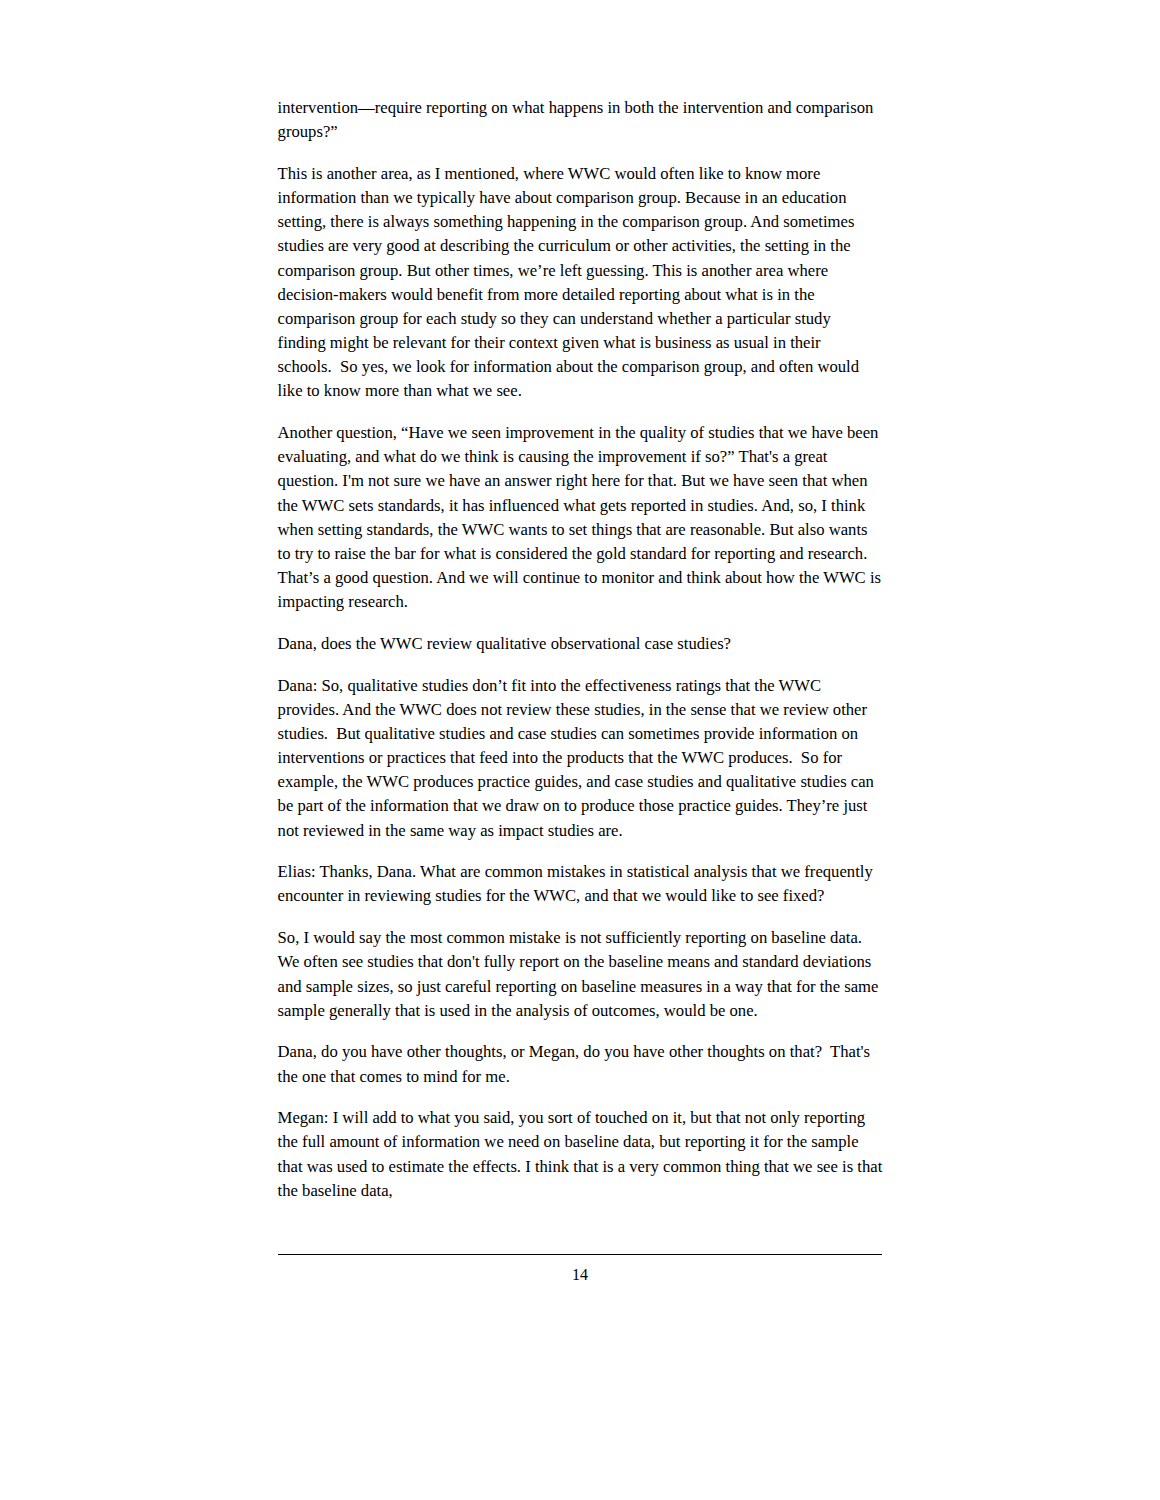intervention—require reporting on what happens in both the intervention and comparison groups?”
This is another area, as I mentioned, where WWC would often like to know more information than we typically have about comparison group. Because in an education setting, there is always something happening in the comparison group. And sometimes studies are very good at describing the curriculum or other activities, the setting in the comparison group. But other times, we’re left guessing. This is another area where decision-makers would benefit from more detailed reporting about what is in the comparison group for each study so they can understand whether a particular study finding might be relevant for their context given what is business as usual in their schools. So yes, we look for information about the comparison group, and often would like to know more than what we see.
Another question, “Have we seen improvement in the quality of studies that we have been evaluating, and what do we think is causing the improvement if so?” That's a great question. I'm not sure we have an answer right here for that. But we have seen that when the WWC sets standards, it has influenced what gets reported in studies. And, so, I think when setting standards, the WWC wants to set things that are reasonable. But also wants to try to raise the bar for what is considered the gold standard for reporting and research. That’s a good question. And we will continue to monitor and think about how the WWC is impacting research.
Dana, does the WWC review qualitative observational case studies?
Dana: So, qualitative studies don’t fit into the effectiveness ratings that the WWC provides. And the WWC does not review these studies, in the sense that we review other studies. But qualitative studies and case studies can sometimes provide information on interventions or practices that feed into the products that the WWC produces. So for example, the WWC produces practice guides, and case studies and qualitative studies can be part of the information that we draw on to produce those practice guides. They’re just not reviewed in the same way as impact studies are.
Elias: Thanks, Dana. What are common mistakes in statistical analysis that we frequently encounter in reviewing studies for the WWC, and that we would like to see fixed?
So, I would say the most common mistake is not sufficiently reporting on baseline data. We often see studies that don't fully report on the baseline means and standard deviations and sample sizes, so just careful reporting on baseline measures in a way that for the same sample generally that is used in the analysis of outcomes, would be one.
Dana, do you have other thoughts, or Megan, do you have other thoughts on that? That's the one that comes to mind for me.
Megan: I will add to what you said, you sort of touched on it, but that not only reporting the full amount of information we need on baseline data, but reporting it for the sample that was used to estimate the effects. I think that is a very common thing that we see is that the baseline data,
14